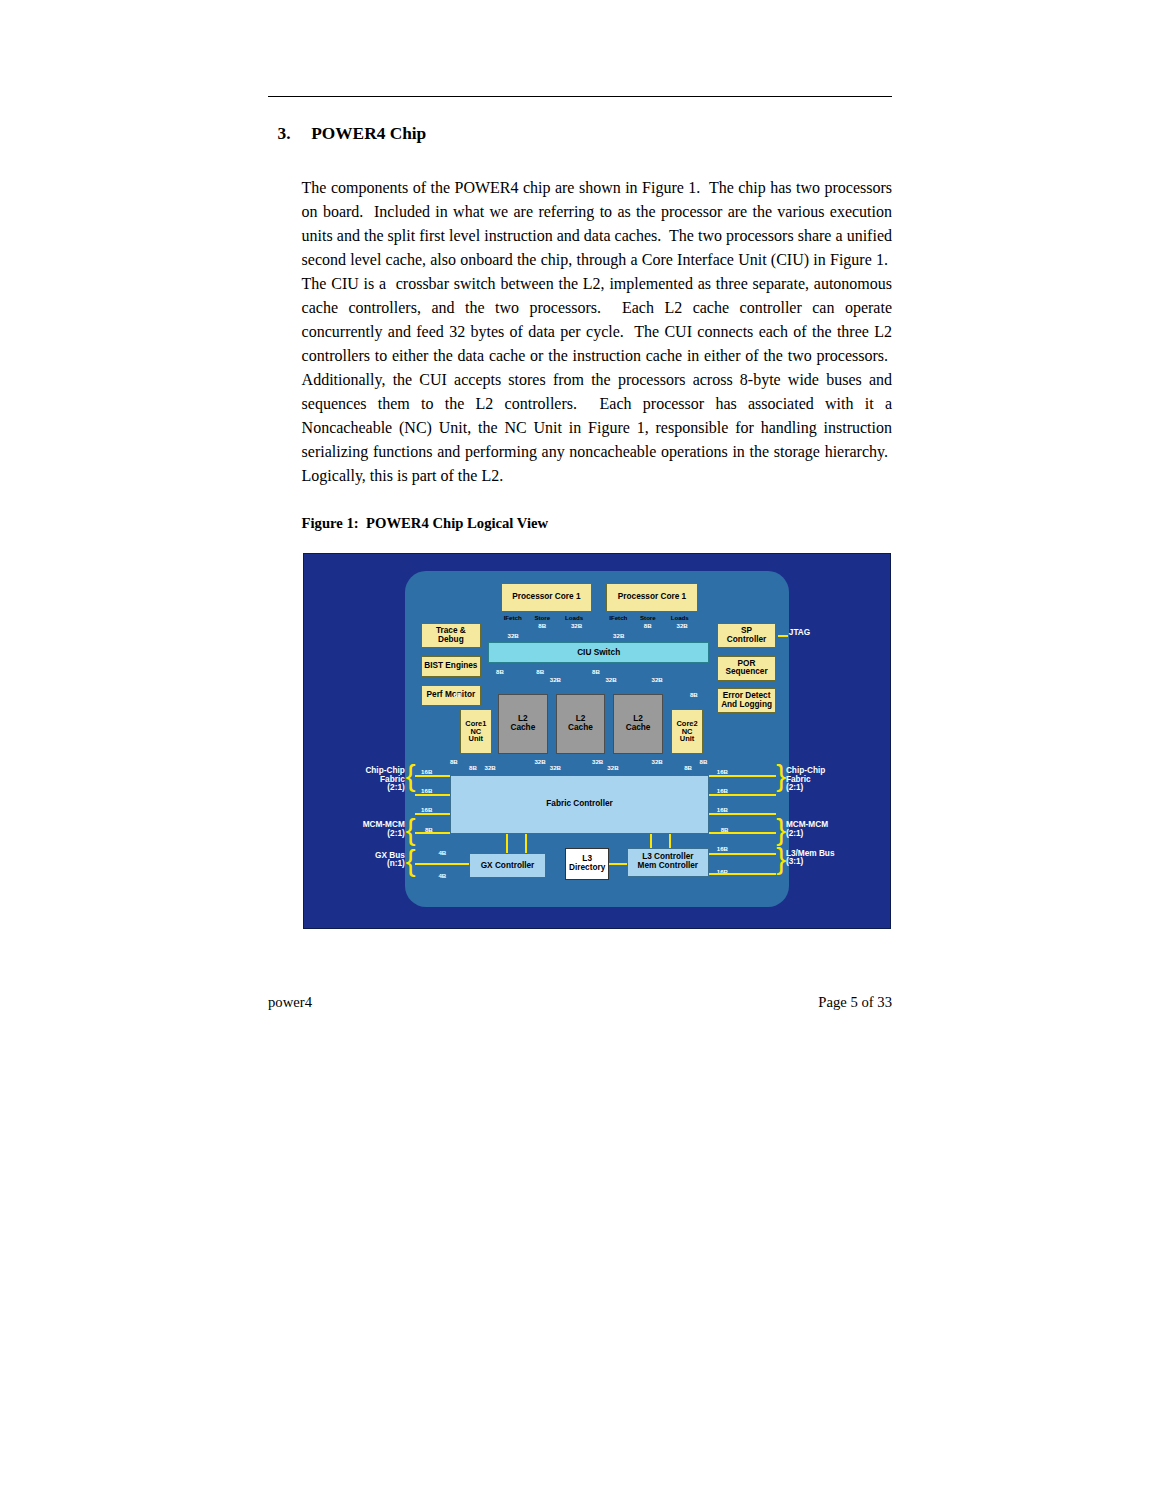3. POWER4 Chip
The components of the POWER4 chip are shown in Figure 1. The chip has two processors on board. Included in what we are referring to as the processor are the various execution units and the split first level instruction and data caches. The two processors share a unified second level cache, also onboard the chip, through a Core Interface Unit (CIU) in Figure 1. The CIU is a crossbar switch between the L2, implemented as three separate, autonomous cache controllers, and the two processors. Each L2 cache controller can operate concurrently and feed 32 bytes of data per cycle. The CUI connects each of the three L2 controllers to either the data cache or the instruction cache in either of the two processors. Additionally, the CUI accepts stores from the processors across 8-byte wide buses and sequences them to the L2 controllers. Each processor has associated with it a Noncacheable (NC) Unit, the NC Unit in Figure 1, responsible for handling instruction serializing functions and performing any noncacheable operations in the storage hierarchy. Logically, this is part of the L2.
Figure 1: POWER4 Chip Logical View
Processor Core 1
Processor Core 1
IFetch
Store
Loads
IFetch
Store
Loads
8B
32B
8B
32B
32B
32B
Trace &
Debug
BIST Engines
Perf Monitor
SP
Controller
POR
Sequencer
Error Detect
And Logging
JTAG
CIU Switch
8B
8B
32B
8B
32B
32B
L2
Cache
L2
Cache
L2
Cache
Core1
NC
Unit
Core2
NC
Unit
8B
8B
8B
8B
32B
32B
32B
32B
32B
32B
8B
8B
Fabric Controller
16B
16B
16B
8B
16B
16B
16B
8B
Chip-Chip
Fabric
(2:1)
{
MCM-MCM
(2:1)
{
}
Chip-Chip
Fabric
(2:1)
}
MCM-MCM
(2:1)
GX Controller
L3
Directory
L3 Controller
Mem Controller
4B
4B
16B
16B
GX Bus
(n:1)
{
}
L3/Mem Bus
(3:1)
power4 Page 5 of 33